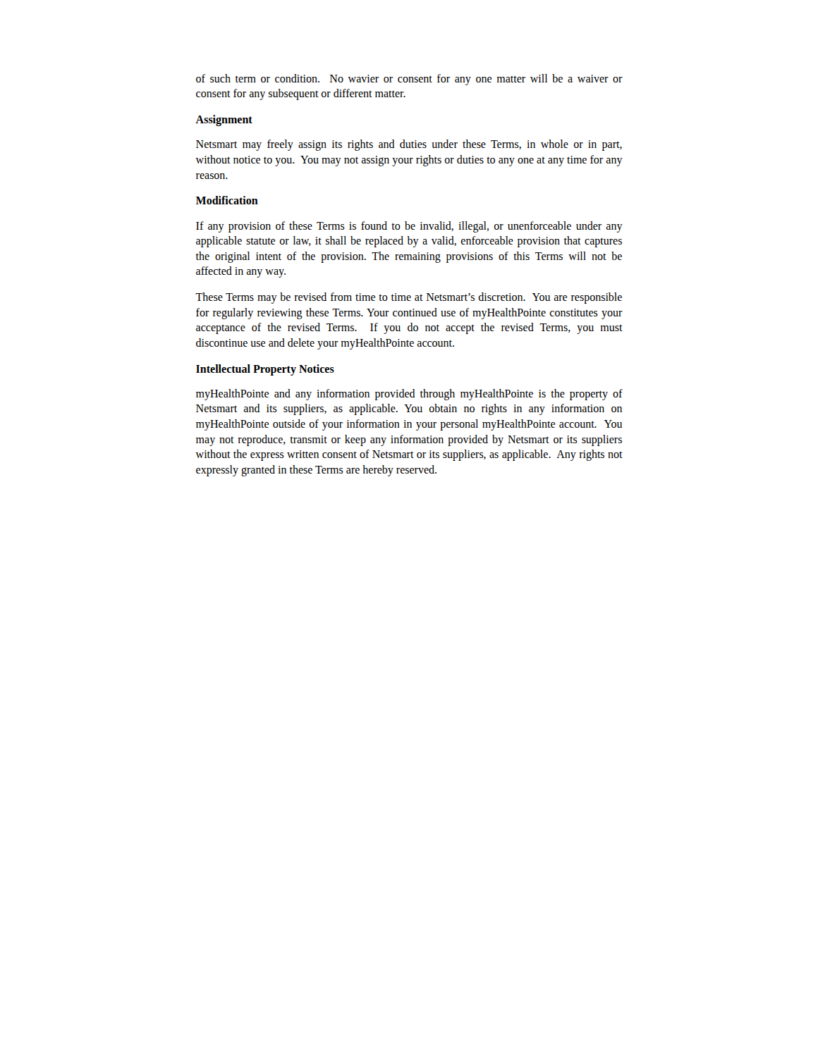of such term or condition. No wavier or consent for any one matter will be a waiver or consent for any subsequent or different matter.
Assignment
Netsmart may freely assign its rights and duties under these Terms, in whole or in part, without notice to you. You may not assign your rights or duties to any one at any time for any reason.
Modification
If any provision of these Terms is found to be invalid, illegal, or unenforceable under any applicable statute or law, it shall be replaced by a valid, enforceable provision that captures the original intent of the provision. The remaining provisions of this Terms will not be affected in any way.
These Terms may be revised from time to time at Netsmart’s discretion. You are responsible for regularly reviewing these Terms. Your continued use of myHealthPointe constitutes your acceptance of the revised Terms. If you do not accept the revised Terms, you must discontinue use and delete your myHealthPointe account.
Intellectual Property Notices
myHealthPointe and any information provided through myHealthPointe is the property of Netsmart and its suppliers, as applicable. You obtain no rights in any information on myHealthPointe outside of your information in your personal myHealthPointe account. You may not reproduce, transmit or keep any information provided by Netsmart or its suppliers without the express written consent of Netsmart or its suppliers, as applicable. Any rights not expressly granted in these Terms are hereby reserved.